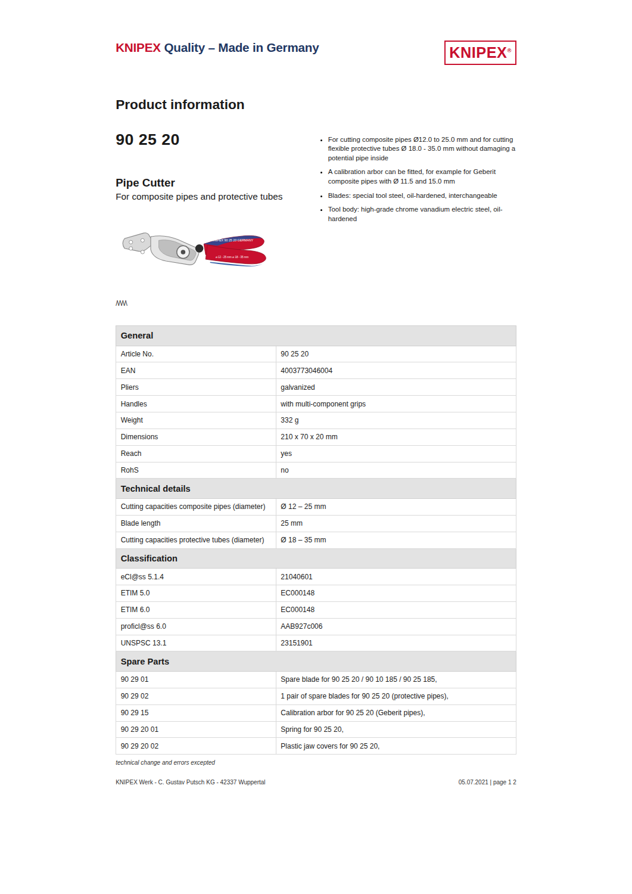KNIPEX Quality – Made in Germany
KNIPEX®
Product information
90 25 20
Pipe Cutter
For composite pipes and protective tubes
KNIPEX 90 25 20 GERMANY ⌀ 12 - 25 mm ⌀ 18 - 35 mm
/\/\/\/\
For cutting composite pipes Ø12.0 to 25.0 mm and for cutting flexible protective tubes Ø 18.0 - 35.0 mm without damaging a potential pipe inside
A calibration arbor can be fitted, for example for Geberit composite pipes with Ø 11.5 and 15.0 mm
Blades: special tool steel, oil-hardened, interchangeable
Tool body: high-grade chrome vanadium electric steel, oil-hardened
| General |
| --- |
| Article No. | 90 25 20 |
| EAN | 4003773046004 |
| Pliers | galvanized |
| Handles | with multi-component grips |
| Weight | 332 g |
| Dimensions | 210 x 70 x 20 mm |
| Reach | yes |
| RohS | no |
| Technical details |
| Cutting capacities composite pipes (diameter) | Ø 12 – 25 mm |
| Blade length | 25 mm |
| Cutting capacities protective tubes (diameter) | Ø 18 – 35 mm |
| Classification |
| eCl@ss 5.1.4 | 21040601 |
| ETIM 5.0 | EC000148 |
| ETIM 6.0 | EC000148 |
| proficl@ss 6.0 | AAB927c006 |
| UNSPSC 13.1 | 23151901 |
| Spare Parts |
| 90 29 01 | Spare blade for 90 25 20 / 90 10 185 / 90 25 185, |
| 90 29 02 | 1 pair of spare blades for 90 25 20 (protective pipes), |
| 90 29 15 | Calibration arbor for 90 25 20 (Geberit pipes), |
| 90 29 20 01 | Spring for 90 25 20, |
| 90 29 20 02 | Plastic jaw covers for 90 25 20, |
technical change and errors excepted
KNIPEX Werk - C. Gustav Putsch KG - 42337 Wuppertal
05.07.2021 | page 1 2